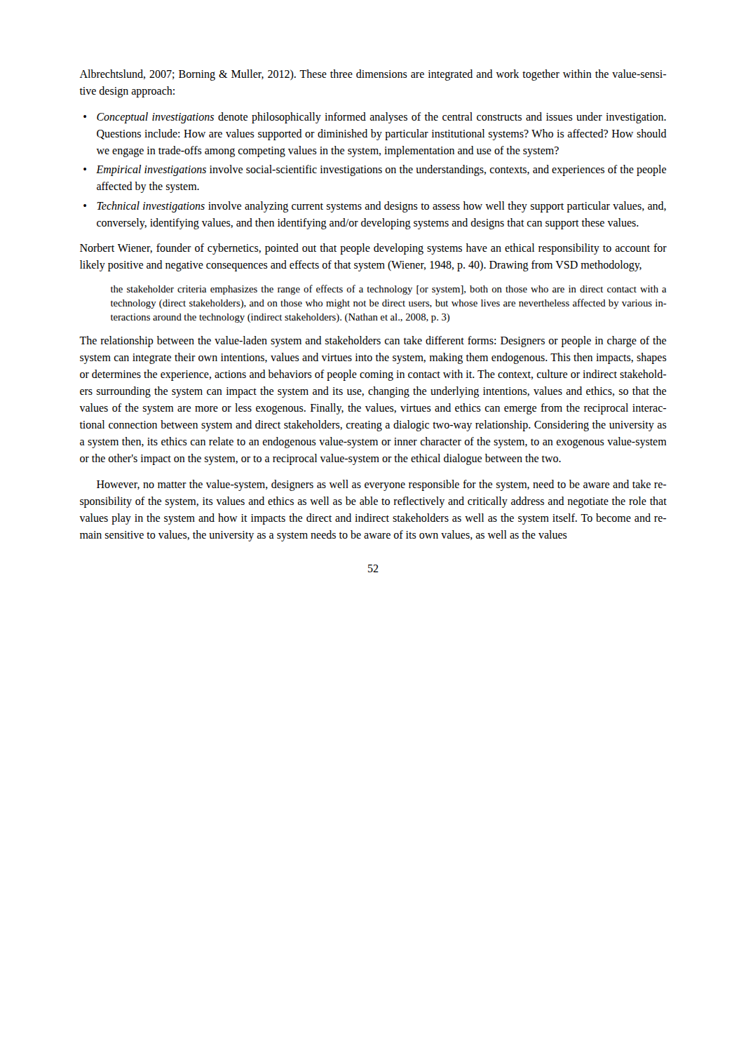Albrechtslund, 2007; Borning & Muller, 2012). These three dimensions are integrated and work together within the value-sensitive design approach:
Conceptual investigations denote philosophically informed analyses of the central constructs and issues under investigation. Questions include: How are values supported or diminished by particular institutional systems? Who is affected? How should we engage in trade-offs among competing values in the system, implementation and use of the system?
Empirical investigations involve social-scientific investigations on the understandings, contexts, and experiences of the people affected by the system.
Technical investigations involve analyzing current systems and designs to assess how well they support particular values, and, conversely, identifying values, and then identifying and/or developing systems and designs that can support these values.
Norbert Wiener, founder of cybernetics, pointed out that people developing systems have an ethical responsibility to account for likely positive and negative consequences and effects of that system (Wiener, 1948, p. 40). Drawing from VSD methodology,
the stakeholder criteria emphasizes the range of effects of a technology [or system], both on those who are in direct contact with a technology (direct stakeholders), and on those who might not be direct users, but whose lives are nevertheless affected by various interactions around the technology (indirect stakeholders). (Nathan et al., 2008, p. 3)
The relationship between the value-laden system and stakeholders can take different forms: Designers or people in charge of the system can integrate their own intentions, values and virtues into the system, making them endogenous. This then impacts, shapes or determines the experience, actions and behaviors of people coming in contact with it. The context, culture or indirect stakeholders surrounding the system can impact the system and its use, changing the underlying intentions, values and ethics, so that the values of the system are more or less exogenous. Finally, the values, virtues and ethics can emerge from the reciprocal interactional connection between system and direct stakeholders, creating a dialogic two-way relationship. Considering the university as a system then, its ethics can relate to an endogenous value-system or inner character of the system, to an exogenous value-system or the other's impact on the system, or to a reciprocal value-system or the ethical dialogue between the two.
However, no matter the value-system, designers as well as everyone responsible for the system, need to be aware and take responsibility of the system, its values and ethics as well as be able to reflectively and critically address and negotiate the role that values play in the system and how it impacts the direct and indirect stakeholders as well as the system itself. To become and remain sensitive to values, the university as a system needs to be aware of its own values, as well as the values
52